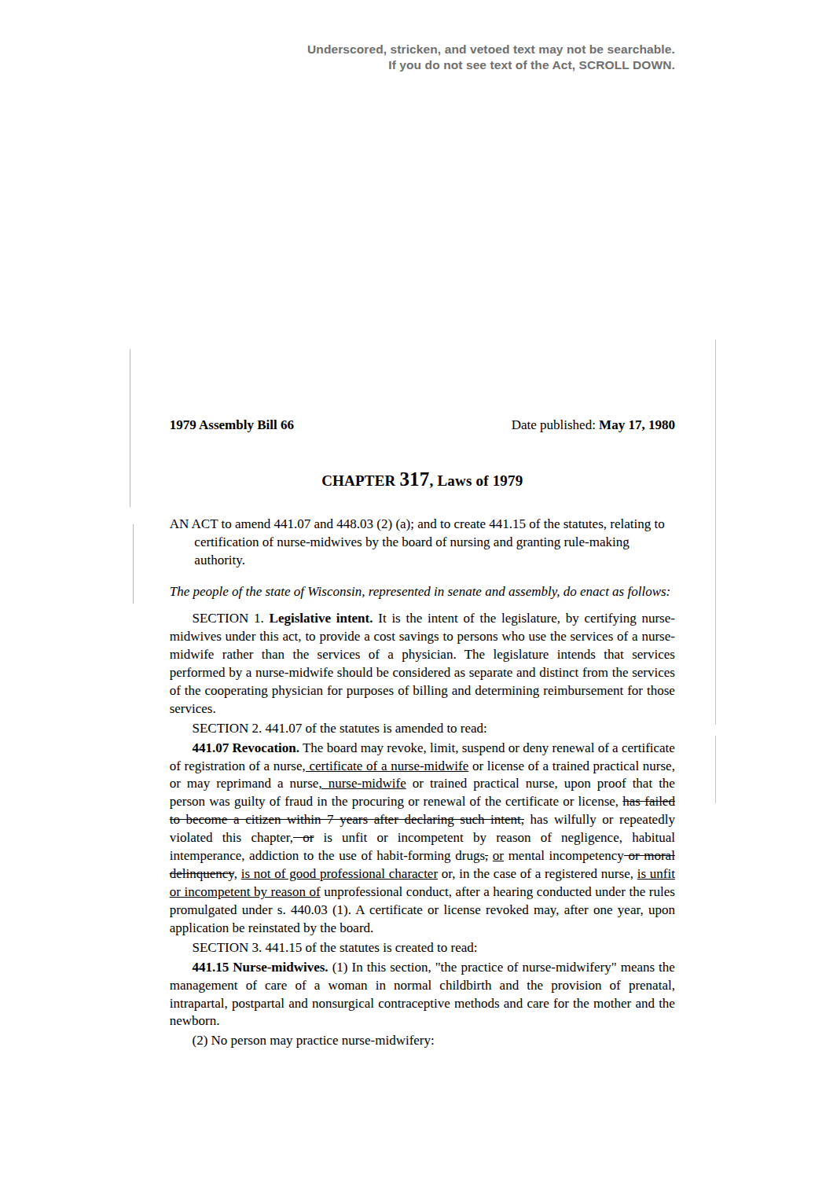Underscored, stricken, and vetoed text may not be searchable.
If you do not see text of the Act, SCROLL DOWN.
1979 Assembly Bill 66 Date published: May 17, 1980
CHAPTER 317, Laws of 1979
AN ACT to amend 441.07 and 448.03 (2) (a); and to create 441.15 of the statutes, relating to certification of nurse-midwives by the board of nursing and granting rule-making authority.
The people of the state of Wisconsin, represented in senate and assembly, do enact as follows:
SECTION 1. Legislative intent. It is the intent of the legislature, by certifying nurse-midwives under this act, to provide a cost savings to persons who use the services of a nurse-midwife rather than the services of a physician. The legislature intends that services performed by a nurse-midwife should be considered as separate and distinct from the services of the cooperating physician for purposes of billing and determining reimbursement for those services.
SECTION 2. 441.07 of the statutes is amended to read:
441.07 Revocation. The board may revoke, limit, suspend or deny renewal of a certificate of registration of a nurse, certificate of a nurse-midwife or license of a trained practical nurse, or may reprimand a nurse, nurse-midwife or trained practical nurse, upon proof that the person was guilty of fraud in the procuring or renewal of the certificate or license, has failed to become a citizen within 7 years after declaring such intent, has wilfully or repeatedly violated this chapter, or is unfit or incompetent by reason of negligence, habitual intemperance, addiction to the use of habit-forming drugs, or mental incompetency or moral delinquency, is not of good professional character or, in the case of a registered nurse, is unfit or incompetent by reason of unprofessional conduct, after a hearing conducted under the rules promulgated under s. 440.03 (1). A certificate or license revoked may, after one year, upon application be reinstated by the board.
SECTION 3. 441.15 of the statutes is created to read:
441.15 Nurse-midwives. (1) In this section, "the practice of nurse-midwifery" means the management of care of a woman in normal childbirth and the provision of prenatal, intrapartal, postpartal and nonsurgical contraceptive methods and care for the mother and the newborn.
(2) No person may practice nurse-midwifery: